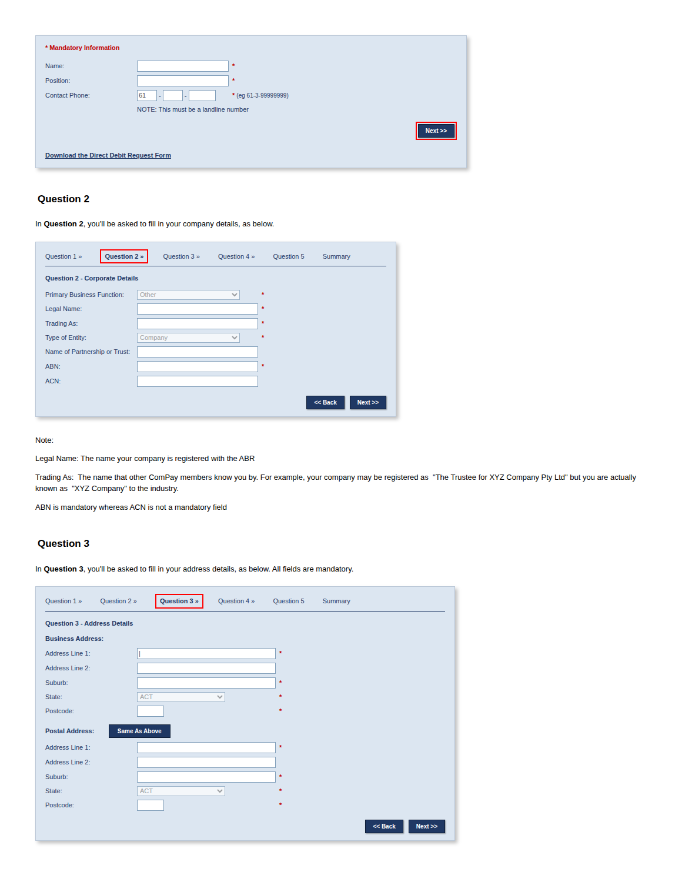* Mandatory Information
| Name: | | * |
| Position: | | * |
| Contact Phone: | - - | * (eg 61-3-99999999) |
| | NOTE: This must be a landline number |
Next >>
Download the Direct Debit Request Form
Question 2
In Question 2, you'll be asked to fill in your company details, as below.
Question 1 » Question 2 » Question 3 » Question 4 » Question 5 Summary
Question 2 - Corporate Details
| Primary Business Function: | Other | * |
| Legal Name: | | * |
| Trading As: | | * |
| Type of Entity: | Company | * |
| Name of Partnership or Trust: | | |
| ABN: | | * |
| ACN: | | |
<< Back Next >>
Note:
Legal Name: The name your company is registered with the ABR
Trading As: The name that other ComPay members know you by. For example, your company may be registered as "The Trustee for XYZ Company Pty Ltd" but you are actually known as "XYZ Company" to the industry.
ABN is mandatory whereas ACN is not a mandatory field
Question 3
In Question 3, you'll be asked to fill in your address details, as below. All fields are mandatory.
Question 1 » Question 2 » Question 3 » Question 4 » Question 5 Summary
Question 3 - Address Details
Business Address:
| Address Line 1: | | * |
| Address Line 2: | | |
| Suburb: | | * |
| State: | ACT | * |
| Postcode: | | * |
Postal Address: Same As Above
| Address Line 1: | | * |
| Address Line 2: | | |
| Suburb: | | * |
| State: | ACT | * |
| Postcode: | | * |
<< Back Next >>